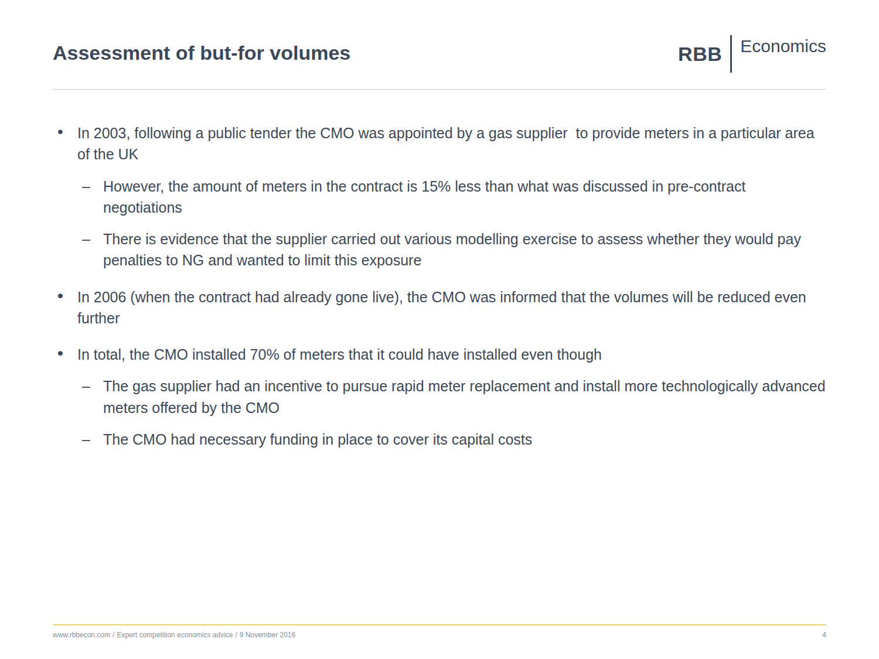Assessment of but-for volumes
RBB
Economics
In 2003, following a public tender the CMO was appointed by a gas supplier to provide meters in a particular area of the UK
However, the amount of meters in the contract is 15% less than what was discussed in pre-contract negotiations
There is evidence that the supplier carried out various modelling exercise to assess whether they would pay penalties to NG and wanted to limit this exposure
In 2006 (when the contract had already gone live), the CMO was informed that the volumes will be reduced even further
In total, the CMO installed 70% of meters that it could have installed even though
The gas supplier had an incentive to pursue rapid meter replacement and install more technologically advanced meters offered by the CMO
The CMO had necessary funding in place to cover its capital costs
www.rbbecon.com/Expert competition economics advice/9 November 2016
4